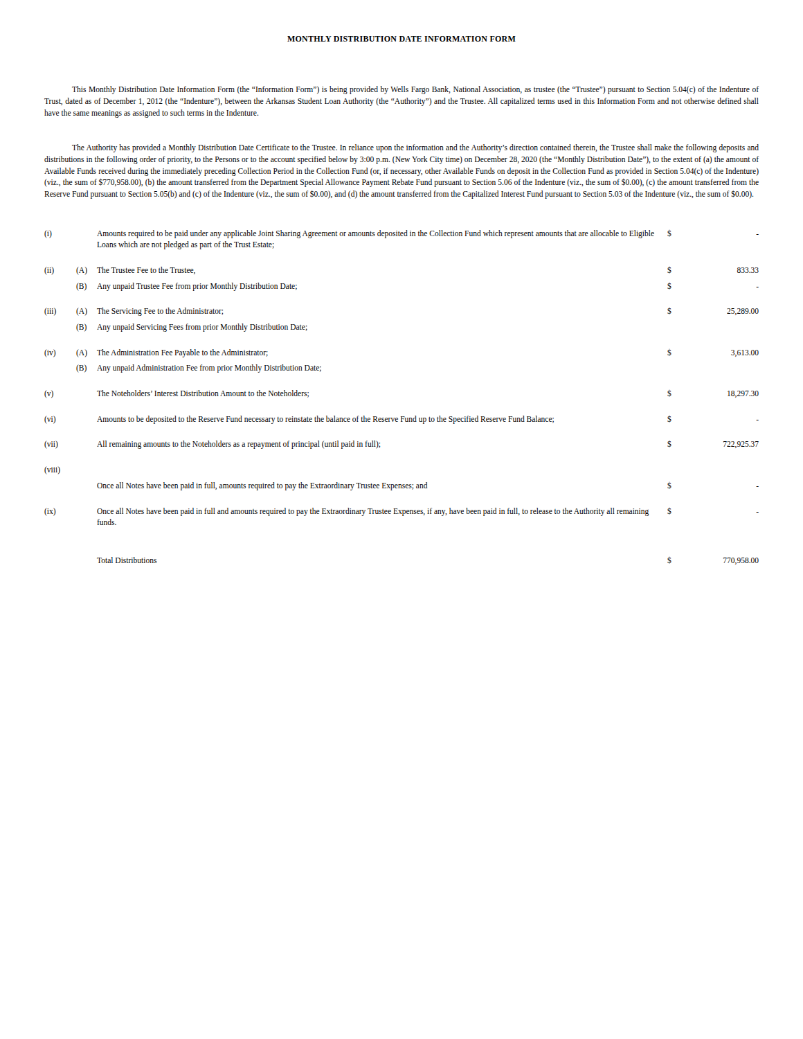MONTHLY DISTRIBUTION DATE INFORMATION FORM
This Monthly Distribution Date Information Form (the “Information Form”) is being provided by Wells Fargo Bank, National Association, as trustee (the “Trustee”) pursuant to Section 5.04(c) of the Indenture of Trust, dated as of December 1, 2012 (the “Indenture”), between the Arkansas Student Loan Authority (the “Authority”) and the Trustee. All capitalized terms used in this Information Form and not otherwise defined shall have the same meanings as assigned to such terms in the Indenture.
The Authority has provided a Monthly Distribution Date Certificate to the Trustee. In reliance upon the information and the Authority’s direction contained therein, the Trustee shall make the following deposits and distributions in the following order of priority, to the Persons or to the account specified below by 3:00 p.m. (New York City time) on December 28, 2020 (the “Monthly Distribution Date”), to the extent of (a) the amount of Available Funds received during the immediately preceding Collection Period in the Collection Fund (or, if necessary, other Available Funds on deposit in the Collection Fund as provided in Section 5.04(c) of the Indenture) (viz., the sum of $770,958.00), (b) the amount transferred from the Department Special Allowance Payment Rebate Fund pursuant to Section 5.06 of the Indenture (viz., the sum of $0.00), (c) the amount transferred from the Reserve Fund pursuant to Section 5.05(b) and (c) of the Indenture (viz., the sum of $0.00), and (d) the amount transferred from the Capitalized Interest Fund pursuant to Section 5.03 of the Indenture (viz., the sum of $0.00).
| (i) | | Amounts required to be paid under any applicable Joint Sharing Agreement or amounts deposited in the Collection Fund which represent amounts that are allocable to Eligible Loans which are not pledged as part of the Trust Estate; | $ | - |
| (ii) | (A) | The Trustee Fee to the Trustee, | $ | 833.33 |
| | (B) | Any unpaid Trustee Fee from prior Monthly Distribution Date; | $ | - |
| (iii) | (A) | The Servicing Fee to the Administrator; | $ | 25,289.00 |
| | (B) | Any unpaid Servicing Fees from prior Monthly Distribution Date; | | |
| (iv) | (A) | The Administration Fee Payable to the Administrator; | $ | 3,613.00 |
| | (B) | Any unpaid Administration Fee from prior Monthly Distribution Date; | | |
| (v) | | The Noteholders’ Interest Distribution Amount to the Noteholders; | $ | 18,297.30 |
| (vi) | | Amounts to be deposited to the Reserve Fund necessary to reinstate the balance of the Reserve Fund up to the Specified Reserve Fund Balance; | $ | - |
| (vii) | | All remaining amounts to the Noteholders as a repayment of principal (until paid in full); | $ | 722,925.37 |
| (viii) | | | | |
| | | Once all Notes have been paid in full, amounts required to pay the Extraordinary Trustee Expenses; and | $ | - |
| (ix) | | Once all Notes have been paid in full and amounts required to pay the Extraordinary Trustee Expenses, if any, have been paid in full, to release to the Authority all remaining funds. | $ | - |
| | | Total Distributions | $ | 770,958.00 |